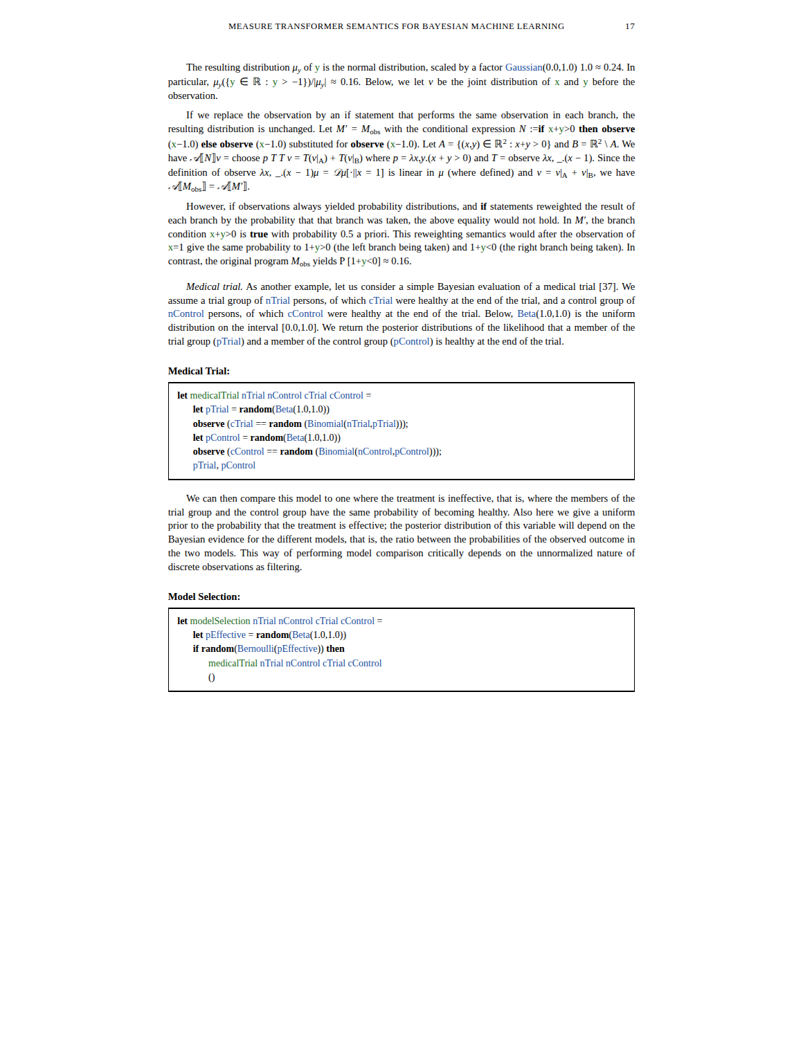MEASURE TRANSFORMER SEMANTICS FOR BAYESIAN MACHINE LEARNING 17
The resulting distribution μy of y is the normal distribution, scaled by a factor Gaussian(0.0,1.0) 1.0 ≈ 0.24. In particular, μy({y ∈ ℝ : y > −1})/|μy| ≈ 0.16. Below, we let ν be the joint distribution of x and y before the observation.
If we replace the observation by an if statement that performs the same observation in each branch, the resulting distribution is unchanged. Let M′ = M obs with the conditional expression N :=if x+y>0 then observe (x−1.0) else observe (x−1.0) substituted for observe (x−1.0). Let A = {(x,y) ∈ ℝ2 : x+y > 0} and B = ℝ2 \ A. We have 𝒜⟦N⟧ν = choose p T T ν = T(ν|A) + T(ν|B) where p = λx,y.(x + y > 0) and T = observe λx, _.(x − 1). Since the definition of observe λx, _.(x − 1)μ = 𝒟μ[·||x = 1] is linear in μ (where defined) and ν = ν|A + ν|B, we have 𝒜⟦Mobs⟧ = 𝒜⟦M′⟧.
However, if observations always yielded probability distributions, and if statements reweighted the result of each branch by the probability that that branch was taken, the above equality would not hold. In M′, the branch condition x+y>0 is true with probability 0.5 a priori. This reweighting semantics would after the observation of x=1 give the same probability to 1+y>0 (the left branch being taken) and 1+y<0 (the right branch being taken). In contrast, the original program Mobs yields P [1+y<0] ≈ 0.16.
Medical trial. As another example, let us consider a simple Bayesian evaluation of a medical trial [37]. We assume a trial group of nTrial persons, of which cTrial were healthy at the end of the trial, and a control group of nControl persons, of which cControl were healthy at the end of the trial. Below, Beta(1.0,1.0) is the uniform distribution on the interval [0.0,1.0]. We return the posterior distributions of the likelihood that a member of the trial group (pTrial) and a member of the control group (pControl) is healthy at the end of the trial.
Medical Trial:
let medicalTrial nTrial nControl cTrial cControl =
let pTrial = random(Beta(1.0,1.0))
observe (cTrial == random (Binomial(nTrial,pTrial)));
let pControl = random(Beta(1.0,1.0))
observe (cControl == random (Binomial(nControl,pControl)));
pTrial, pControl
We can then compare this model to one where the treatment is ineffective, that is, where the members of the trial group and the control group have the same probability of becoming healthy. Also here we give a uniform prior to the probability that the treatment is effective; the posterior distribution of this variable will depend on the Bayesian evidence for the different models, that is, the ratio between the probabilities of the observed outcome in the two models. This way of performing model comparison critically depends on the unnormalized nature of discrete observations as filtering.
Model Selection:
let modelSelection nTrial nControl cTrial cControl =
let pEffective = random(Beta(1.0,1.0))
if random(Bernoulli(pEffective)) then
medicalTrial nTrial nControl cTrial cControl
()